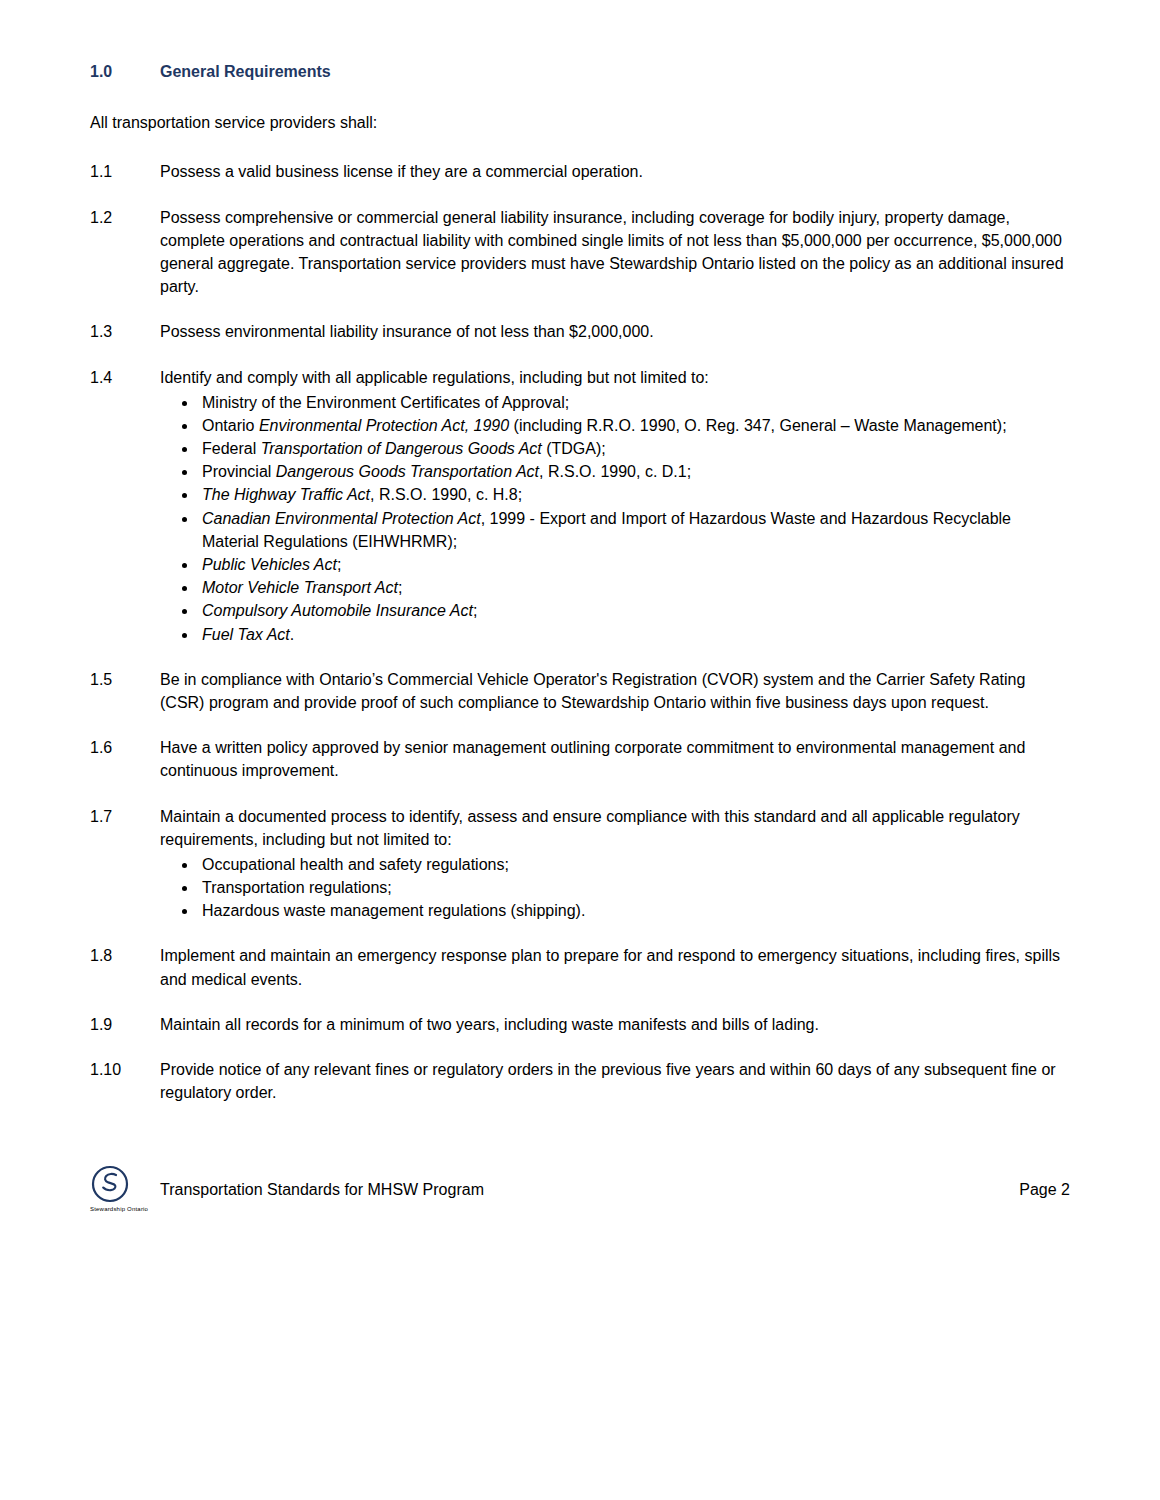1.0 General Requirements
All transportation service providers shall:
1.1
Possess a valid business license if they are a commercial operation.
1.2
Possess comprehensive or commercial general liability insurance, including coverage for bodily injury, property damage, complete operations and contractual liability with combined single limits of not less than $5,000,000 per occurrence, $5,000,000 general aggregate. Transportation service providers must have Stewardship Ontario listed on the policy as an additional insured party.
1.3
Possess environmental liability insurance of not less than $2,000,000.
1.4
Identify and comply with all applicable regulations, including but not limited to:
Ministry of the Environment Certificates of Approval;
Ontario Environmental Protection Act, 1990 (including R.R.O. 1990, O. Reg. 347, General – Waste Management);
Federal Transportation of Dangerous Goods Act (TDGA);
Provincial Dangerous Goods Transportation Act, R.S.O. 1990, c. D.1;
The Highway Traffic Act, R.S.O. 1990, c. H.8;
Canadian Environmental Protection Act, 1999 - Export and Import of Hazardous Waste and Hazardous Recyclable Material Regulations (EIHWHRMR);
Public Vehicles Act;
Motor Vehicle Transport Act;
Compulsory Automobile Insurance Act;
Fuel Tax Act.
1.5
Be in compliance with Ontario’s Commercial Vehicle Operator's Registration (CVOR) system and the Carrier Safety Rating (CSR) program and provide proof of such compliance to Stewardship Ontario within five business days upon request.
1.6
Have a written policy approved by senior management outlining corporate commitment to environmental management and continuous improvement.
1.7
Maintain a documented process to identify, assess and ensure compliance with this standard and all applicable regulatory requirements, including but not limited to:
Occupational health and safety regulations;
Transportation regulations;
Hazardous waste management regulations (shipping).
1.8
Implement and maintain an emergency response plan to prepare for and respond to emergency situations, including fires, spills and medical events.
1.9
Maintain all records for a minimum of two years, including waste manifests and bills of lading.
1.10
Provide notice of any relevant fines or regulatory orders in the previous five years and within 60 days of any subsequent fine or regulatory order.
Stewardship Ontario
Transportation Standards for MHSW Program
Page 2